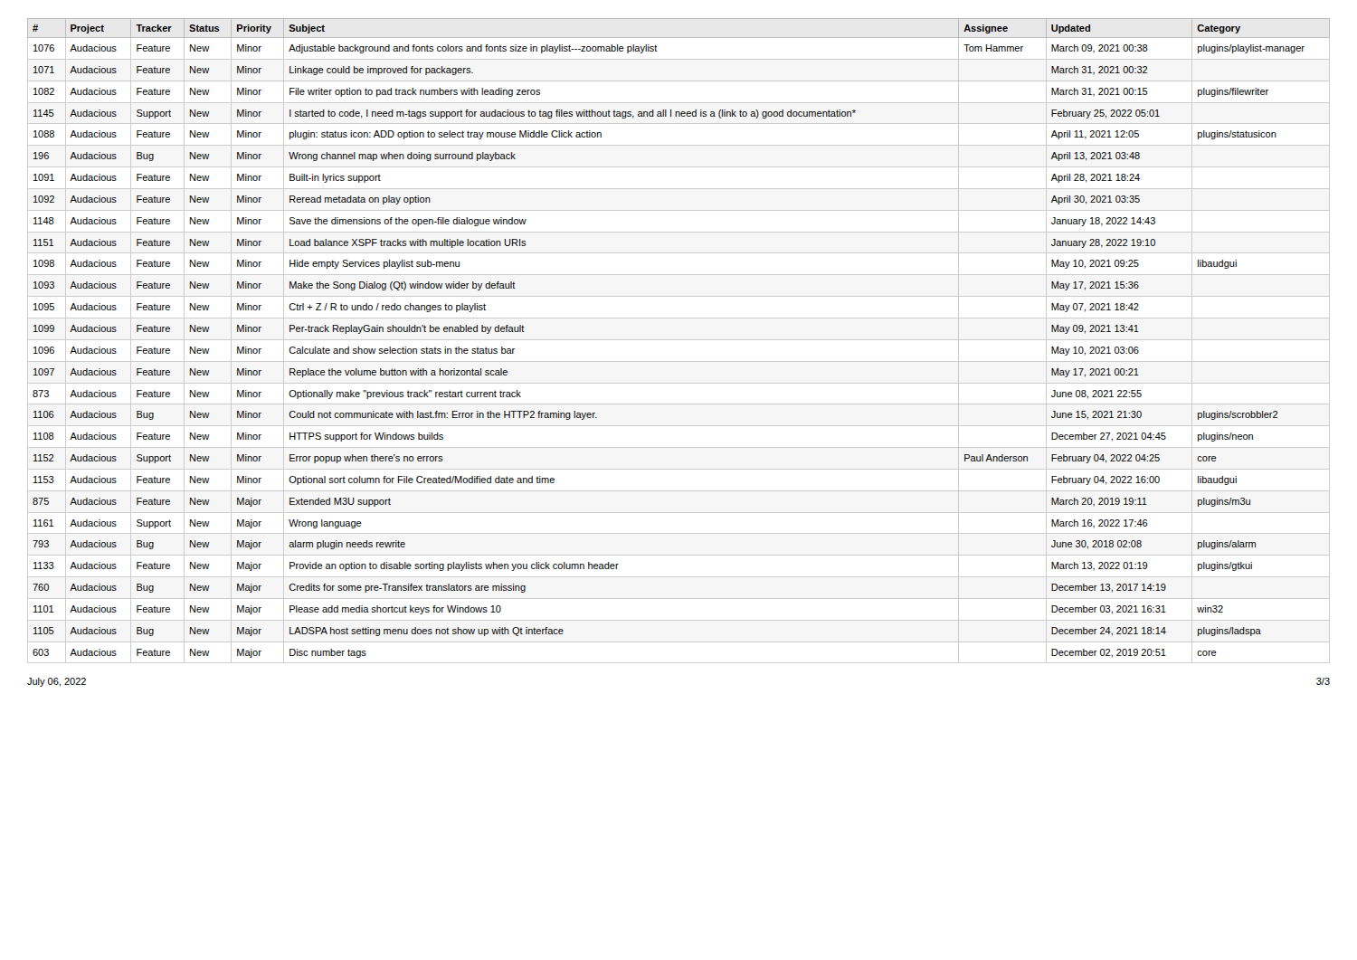| # | Project | Tracker | Status | Priority | Subject | Assignee | Updated | Category |
| --- | --- | --- | --- | --- | --- | --- | --- | --- |
| 1076 | Audacious | Feature | New | Minor | Adjustable background and fonts colors and fonts size in playlist---zoomable playlist | Tom Hammer | March 09, 2021 00:38 | plugins/playlist-manager |
| 1071 | Audacious | Feature | New | Minor | Linkage could be improved for packagers. | | March 31, 2021 00:32 | |
| 1082 | Audacious | Feature | New | Minor | File writer option to pad track numbers with leading zeros | | March 31, 2021 00:15 | plugins/filewriter |
| 1145 | Audacious | Support | New | Minor | I started to code, I need m-tags support for audacious to tag files witthout tags, and all I need is a (link to a) good documentation* | | February 25, 2022 05:01 | |
| 1088 | Audacious | Feature | New | Minor | plugin: status icon: ADD option to select tray mouse Middle Click action | | April 11, 2021 12:05 | plugins/statusicon |
| 196 | Audacious | Bug | New | Minor | Wrong channel map when doing surround playback | | April 13, 2021 03:48 | |
| 1091 | Audacious | Feature | New | Minor | Built-in lyrics support | | April 28, 2021 18:24 | |
| 1092 | Audacious | Feature | New | Minor | Reread metadata on play option | | April 30, 2021 03:35 | |
| 1148 | Audacious | Feature | New | Minor | Save the dimensions of the open-file dialogue window | | January 18, 2022 14:43 | |
| 1151 | Audacious | Feature | New | Minor | Load balance XSPF tracks with multiple location URIs | | January 28, 2022 19:10 | |
| 1098 | Audacious | Feature | New | Minor | Hide empty Services playlist sub-menu | | May 10, 2021 09:25 | libaudgui |
| 1093 | Audacious | Feature | New | Minor | Make the Song Dialog (Qt) window wider by default | | May 17, 2021 15:36 | |
| 1095 | Audacious | Feature | New | Minor | Ctrl + Z / R to undo / redo changes to playlist | | May 07, 2021 18:42 | |
| 1099 | Audacious | Feature | New | Minor | Per-track ReplayGain shouldn't be enabled by default | | May 09, 2021 13:41 | |
| 1096 | Audacious | Feature | New | Minor | Calculate and show selection stats in the status bar | | May 10, 2021 03:06 | |
| 1097 | Audacious | Feature | New | Minor | Replace the volume button with a horizontal scale | | May 17, 2021 00:21 | |
| 873 | Audacious | Feature | New | Minor | Optionally make "previous track" restart current track | | June 08, 2021 22:55 | |
| 1106 | Audacious | Bug | New | Minor | Could not communicate with last.fm: Error in the HTTP2 framing layer. | | June 15, 2021 21:30 | plugins/scrobbler2 |
| 1108 | Audacious | Feature | New | Minor | HTTPS support for Windows builds | | December 27, 2021 04:45 | plugins/neon |
| 1152 | Audacious | Support | New | Minor | Error popup when there's no errors | Paul Anderson | February 04, 2022 04:25 | core |
| 1153 | Audacious | Feature | New | Minor | Optional sort column for File Created/Modified date and time | | February 04, 2022 16:00 | libaudgui |
| 875 | Audacious | Feature | New | Major | Extended M3U support | | March 20, 2019 19:11 | plugins/m3u |
| 1161 | Audacious | Support | New | Major | Wrong language | | March 16, 2022 17:46 | |
| 793 | Audacious | Bug | New | Major | alarm plugin needs rewrite | | June 30, 2018 02:08 | plugins/alarm |
| 1133 | Audacious | Feature | New | Major | Provide an option to disable sorting playlists when you click column header | | March 13, 2022 01:19 | plugins/gtkui |
| 760 | Audacious | Bug | New | Major | Credits for some pre-Transifex translators are missing | | December 13, 2017 14:19 | |
| 1101 | Audacious | Feature | New | Major | Please add media shortcut keys for Windows 10 | | December 03, 2021 16:31 | win32 |
| 1105 | Audacious | Bug | New | Major | LADSPA host setting menu does not show up with Qt interface | | December 24, 2021 18:14 | plugins/ladspa |
| 603 | Audacious | Feature | New | Major | Disc number tags | | December 02, 2019 20:51 | core |
July 06, 2022 3/3